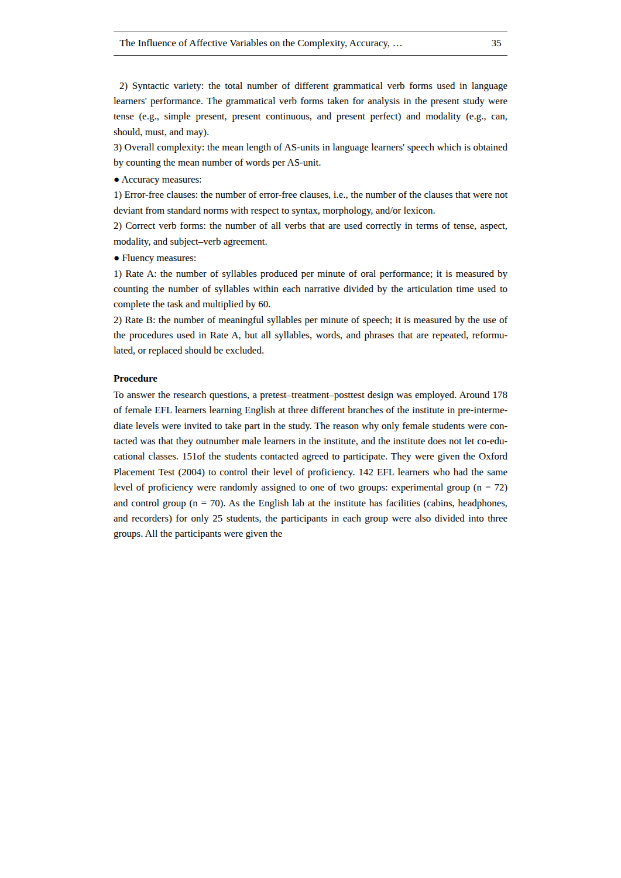The Influence of Affective Variables on the Complexity, Accuracy, … 35
2) Syntactic variety: the total number of different grammatical verb forms used in language learners' performance. The grammatical verb forms taken for analysis in the present study were tense (e.g., simple present, present continuous, and present perfect) and modality (e.g., can, should, must, and may).
3) Overall complexity: the mean length of AS-units in language learners' speech which is obtained by counting the mean number of words per AS-unit.
● Accuracy measures:
1) Error-free clauses: the number of error-free clauses, i.e., the number of the clauses that were not deviant from standard norms with respect to syntax, morphology, and/or lexicon.
2) Correct verb forms: the number of all verbs that are used correctly in terms of tense, aspect, modality, and subject–verb agreement.
● Fluency measures:
1) Rate A: the number of syllables produced per minute of oral performance; it is measured by counting the number of syllables within each narrative divided by the articulation time used to complete the task and multiplied by 60.
2) Rate B: the number of meaningful syllables per minute of speech; it is measured by the use of the procedures used in Rate A, but all syllables, words, and phrases that are repeated, reformulated, or replaced should be excluded.
Procedure
To answer the research questions, a pretest–treatment–posttest design was employed. Around 178 of female EFL learners learning English at three different branches of the institute in pre-intermediate levels were invited to take part in the study. The reason why only female students were contacted was that they outnumber male learners in the institute, and the institute does not let co-educational classes. 151of the students contacted agreed to participate. They were given the Oxford Placement Test (2004) to control their level of proficiency. 142 EFL learners who had the same level of proficiency were randomly assigned to one of two groups: experimental group (n = 72) and control group (n = 70). As the English lab at the institute has facilities (cabins, headphones, and recorders) for only 25 students, the participants in each group were also divided into three groups. All the participants were given the